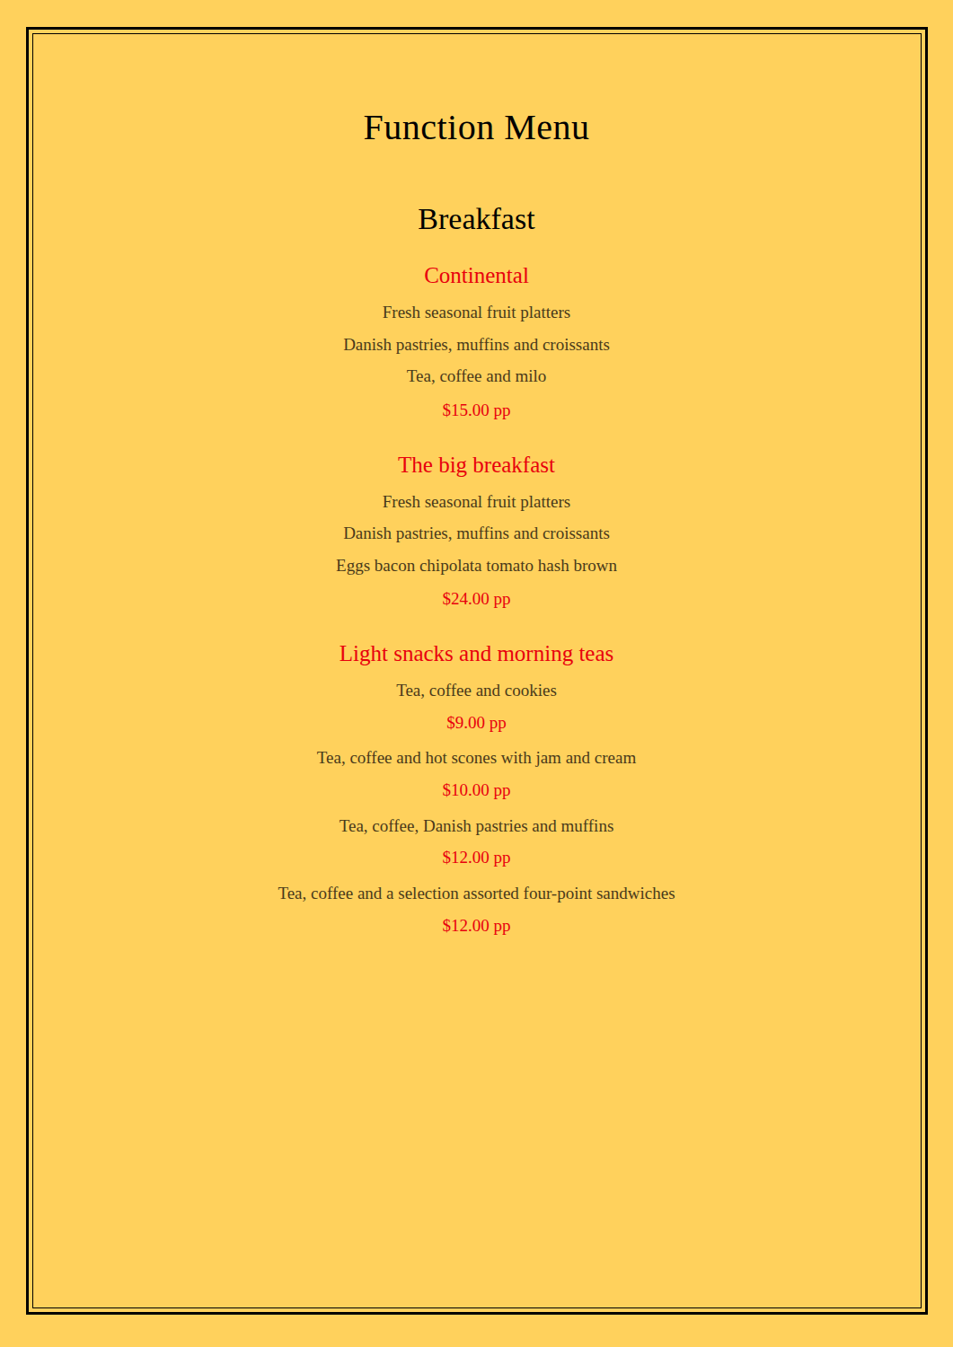Function Menu
Breakfast
Continental
Fresh seasonal fruit platters
Danish pastries, muffins and croissants
Tea, coffee and milo
$15.00 pp
The big breakfast
Fresh seasonal fruit platters
Danish pastries, muffins and croissants
Eggs bacon chipolata tomato hash brown
$24.00 pp
Light snacks and morning teas
Tea, coffee and cookies
$9.00 pp
Tea, coffee and hot scones with jam and cream
$10.00 pp
Tea, coffee, Danish pastries and muffins
$12.00 pp
Tea, coffee and a selection assorted four-point sandwiches
$12.00 pp